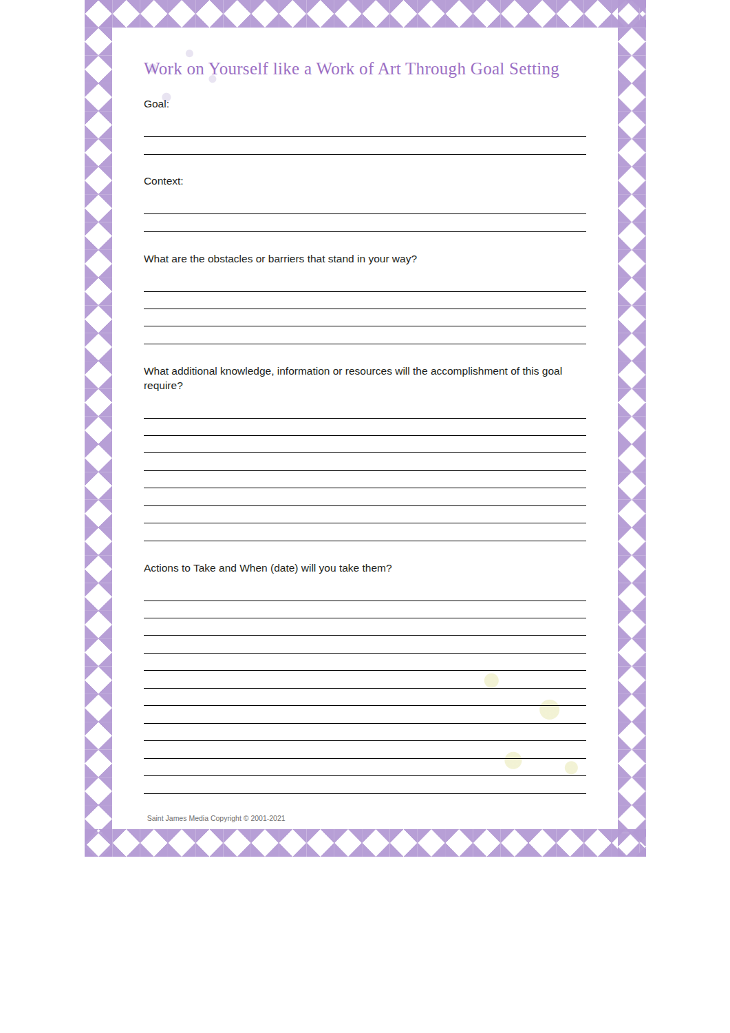Work on Yourself like a Work of Art Through Goal Setting
Goal:
Context:
What are the obstacles or barriers that stand in your way?
What additional knowledge, information or resources will the accomplishment of this goal require?
Actions to Take and When (date) will you take them?
Saint James Media Copyright © 2001-2021